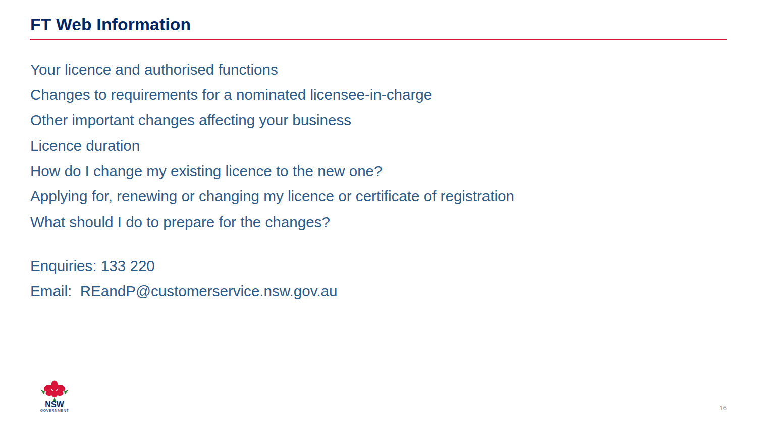FT Web Information
Your licence and authorised functions
Changes to requirements for a nominated licensee-in-charge
Other important changes affecting your business
Licence duration
How do I change my existing licence to the new one?
Applying for, renewing or changing my licence or certificate of registration
What should I do to prepare for the changes?
Enquiries: 133 220
Email: REandP@customerservice.nsw.gov.au
NSW GOVERNMENT
16